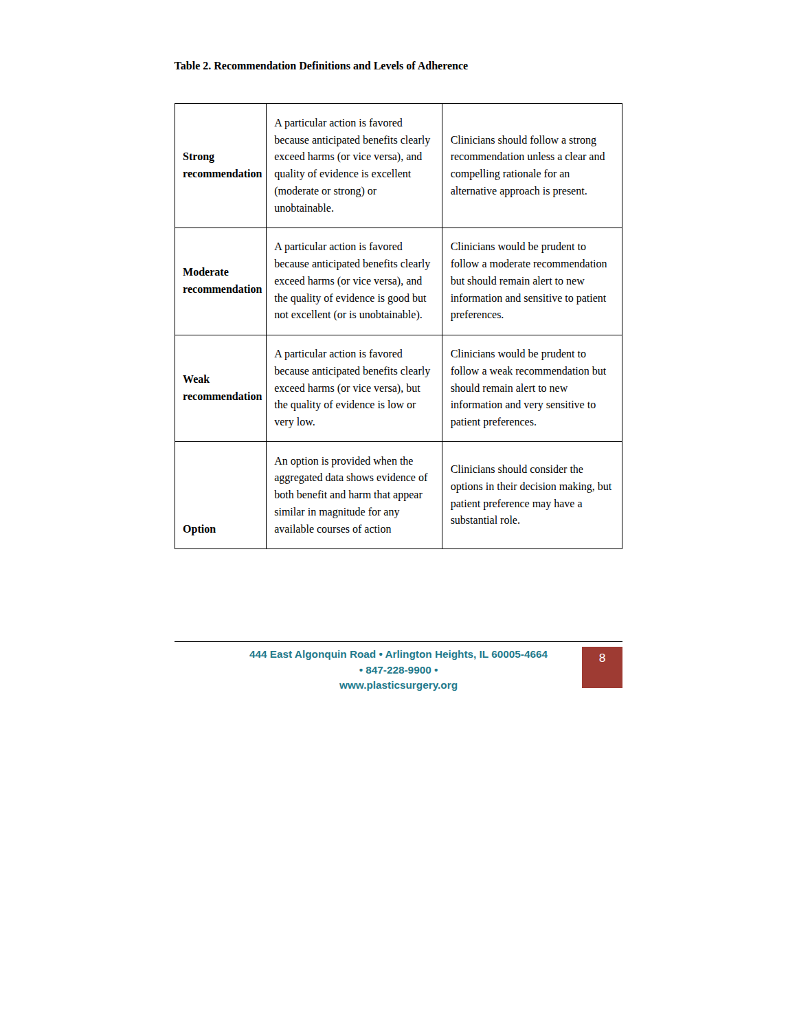Table 2. Recommendation Definitions and Levels of Adherence
| Strong recommendation | A particular action is favored because anticipated benefits clearly exceed harms (or vice versa), and quality of evidence is excellent (moderate or strong) or unobtainable. | Clinicians should follow a strong recommendation unless a clear and compelling rationale for an alternative approach is present. |
| Moderate recommendation | A particular action is favored because anticipated benefits clearly exceed harms (or vice versa), and the quality of evidence is good but not excellent (or is unobtainable). | Clinicians would be prudent to follow a moderate recommendation but should remain alert to new information and sensitive to patient preferences. |
| Weak recommendation | A particular action is favored because anticipated benefits clearly exceed harms (or vice versa), but the quality of evidence is low or very low. | Clinicians would be prudent to follow a weak recommendation but should remain alert to new information and very sensitive to patient preferences. |
| Option | An option is provided when the aggregated data shows evidence of both benefit and harm that appear similar in magnitude for any available courses of action | Clinicians should consider the options in their decision making, but patient preference may have a substantial role. |
8
444 East Algonquin Road • Arlington Heights, IL 60005-4664 • 847-228-9900 • www.plasticsurgery.org